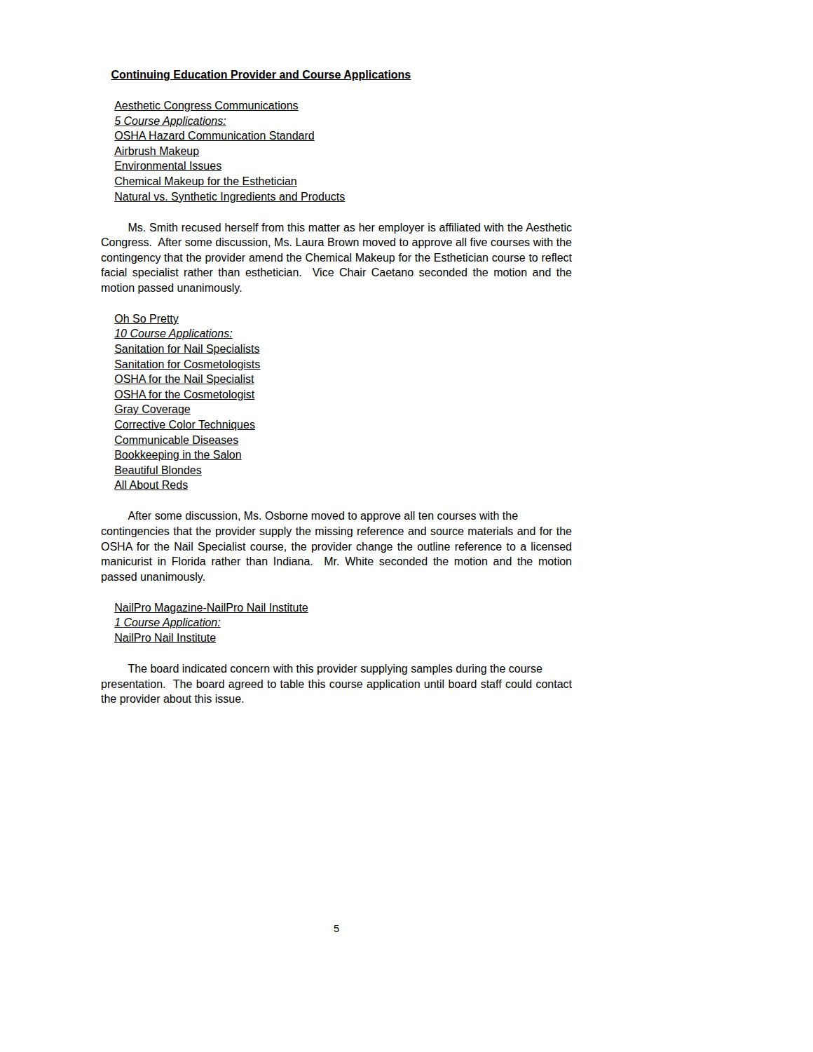Continuing Education Provider and Course Applications
Aesthetic Congress Communications 5 Course Applications: OSHA Hazard Communication Standard Airbrush Makeup Environmental Issues Chemical Makeup for the Esthetician Natural vs. Synthetic Ingredients and Products
Ms. Smith recused herself from this matter as her employer is affiliated with the Aesthetic Congress. After some discussion, Ms. Laura Brown moved to approve all five courses with the contingency that the provider amend the Chemical Makeup for the Esthetician course to reflect facial specialist rather than esthetician. Vice Chair Caetano seconded the motion and the motion passed unanimously.
Oh So Pretty 10 Course Applications: Sanitation for Nail Specialists Sanitation for Cosmetologists OSHA for the Nail Specialist OSHA for the Cosmetologist Gray Coverage Corrective Color Techniques Communicable Diseases Bookkeeping in the Salon Beautiful Blondes All About Reds
After some discussion, Ms. Osborne moved to approve all ten courses with the
contingencies that the provider supply the missing reference and source materials and for the OSHA for the Nail Specialist course, the provider change the outline reference to a licensed manicurist in Florida rather than Indiana. Mr. White seconded the motion and the motion passed unanimously.
NailPro Magazine-NailPro Nail Institute 1 Course Application: NailPro Nail Institute
The board indicated concern with this provider supplying samples during the course
presentation. The board agreed to table this course application until board staff could contact the provider about this issue.
5